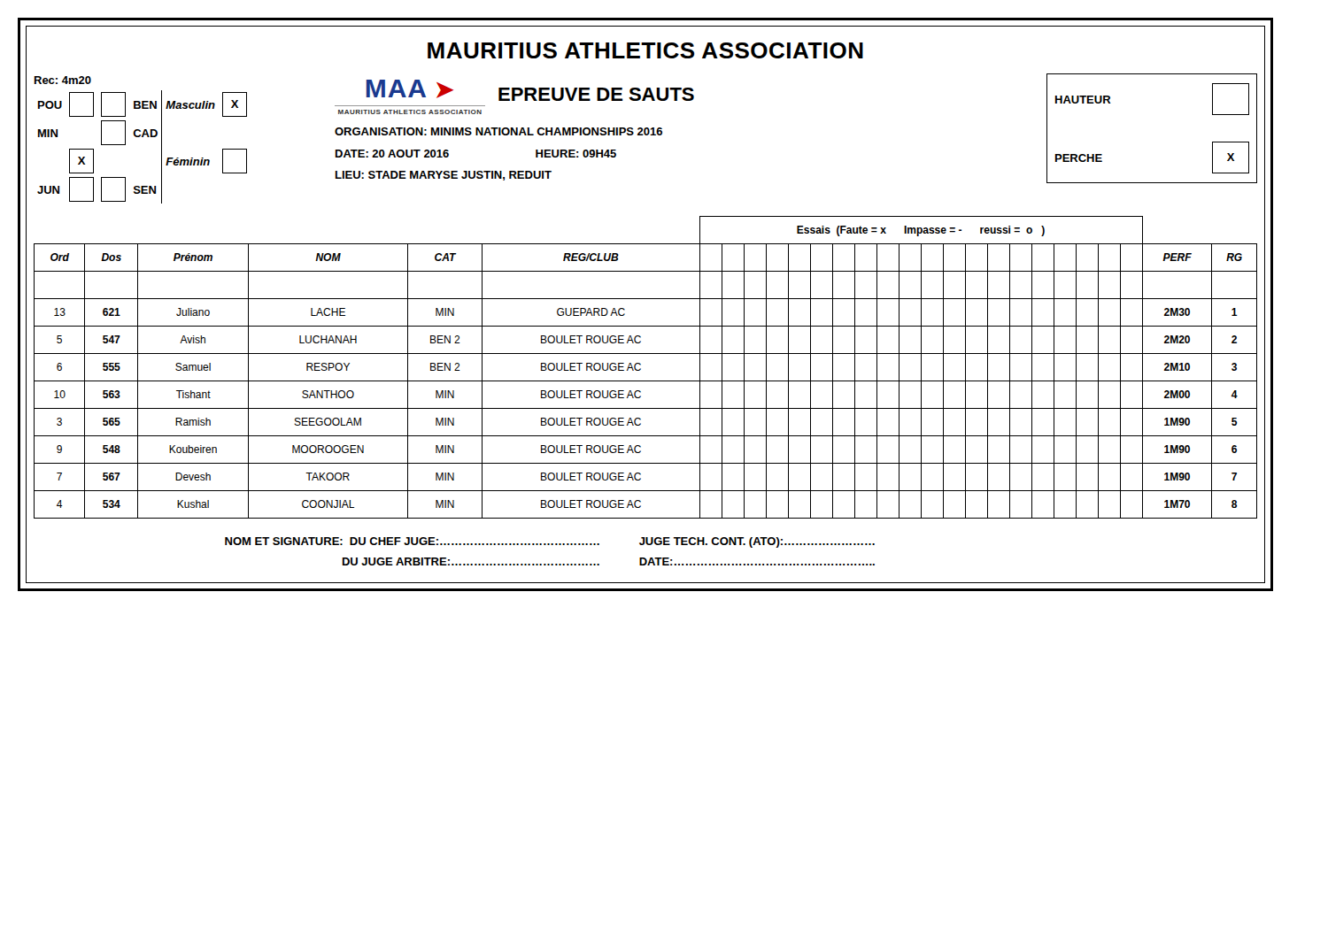MAURITIUS ATHLETICS ASSOCIATION
Rec: 4m20
| POU | | | BEN | Masculin | X |
| MIN | | | CAD | | |
| | X | | | Féminin | |
| JUN | | | SEN | | |
MAA ➤
MAURITIUS ATHLETICS ASSOCIATION
EPREUVE DE SAUTS
ORGANISATION: MINIMS NATIONAL CHAMPIONSHIPS 2016
DATE: 20 AOUT 2016 HEURE: 09H45
LIEU: STADE MARYSE JUSTIN, REDUIT
HAUTEUR
PERCHE X
| | Essais (Faute = x Impasse = - reussi = o ) | | |
| Ord | Dos | Prénom | NOM | CAT | REG/CLUB | | | | | | | | | | | | | | | | | | | | | PERF | RG |
| 13 | 621 | Juliano | LACHE | MIN | GUEPARD AC | | | | | | | | | | | | | | | | | | | | | 2M30 | 1 |
| 5 | 547 | Avish | LUCHANAH | BEN 2 | BOULET ROUGE AC | | | | | | | | | | | | | | | | | | | | | 2M20 | 2 |
| 6 | 555 | Samuel | RESPOY | BEN 2 | BOULET ROUGE AC | | | | | | | | | | | | | | | | | | | | | 2M10 | 3 |
| 10 | 563 | Tishant | SANTHOO | MIN | BOULET ROUGE AC | | | | | | | | | | | | | | | | | | | | | 2M00 | 4 |
| 3 | 565 | Ramish | SEEGOOLAM | MIN | BOULET ROUGE AC | | | | | | | | | | | | | | | | | | | | | 1M90 | 5 |
| 9 | 548 | Koubeiren | MOOROOGEN | MIN | BOULET ROUGE AC | | | | | | | | | | | | | | | | | | | | | 1M90 | 6 |
| 7 | 567 | Devesh | TAKOOR | MIN | BOULET ROUGE AC | | | | | | | | | | | | | | | | | | | | | 1M90 | 7 |
| 4 | 534 | Kushal | COONJIAL | MIN | BOULET ROUGE AC | | | | | | | | | | | | | | | | | | | | | 1M70 | 8 |
NOM ET SIGNATURE: DU CHEF JUGE:…………………………………… JUGE TECH. CONT. (ATO):……………………
DU JUGE ARBITRE:………………………………… DATE:……………………………………………..